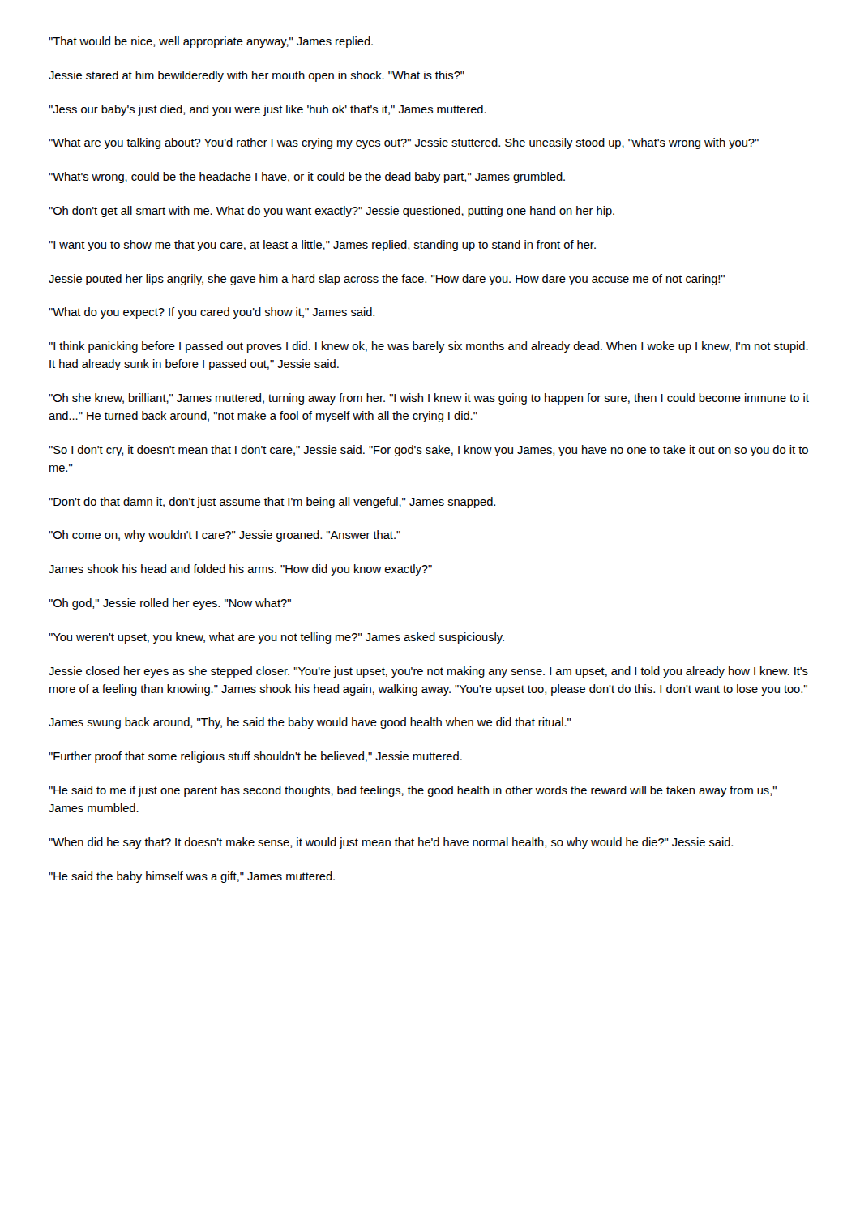"That would be nice, well appropriate anyway," James replied.
Jessie stared at him bewilderedly with her mouth open in shock. "What is this?"
"Jess our baby's just died, and you were just like 'huh ok' that's it," James muttered.
"What are you talking about? You'd rather I was crying my eyes out?" Jessie stuttered. She uneasily stood up, "what's wrong with you?"
"What's wrong, could be the headache I have, or it could be the dead baby part," James grumbled.
"Oh don't get all smart with me. What do you want exactly?" Jessie questioned, putting one hand on her hip.
"I want you to show me that you care, at least a little," James replied, standing up to stand in front of her.
Jessie pouted her lips angrily, she gave him a hard slap across the face. "How dare you. How dare you accuse me of not caring!"
"What do you expect? If you cared you'd show it," James said.
"I think panicking before I passed out proves I did. I knew ok, he was barely six months and already dead. When I woke up I knew, I'm not stupid. It had already sunk in before I passed out," Jessie said.
"Oh she knew, brilliant," James muttered, turning away from her. "I wish I knew it was going to happen for sure, then I could become immune to it and..." He turned back around, "not make a fool of myself with all the crying I did."
"So I don't cry, it doesn't mean that I don't care," Jessie said. "For god's sake, I know you James, you have no one to take it out on so you do it to me."
"Don't do that damn it, don't just assume that I'm being all vengeful," James snapped.
"Oh come on, why wouldn't I care?" Jessie groaned. "Answer that."
James shook his head and folded his arms. "How did you know exactly?"
"Oh god," Jessie rolled her eyes. "Now what?"
"You weren't upset, you knew, what are you not telling me?" James asked suspiciously.
Jessie closed her eyes as she stepped closer. "You're just upset, you're not making any sense. I am upset, and I told you already how I knew. It's more of a feeling than knowing." James shook his head again, walking away. "You're upset too, please don't do this. I don't want to lose you too."
James swung back around, "Thy, he said the baby would have good health when we did that ritual."
"Further proof that some religious stuff shouldn't be believed," Jessie muttered.
"He said to me if just one parent has second thoughts, bad feelings, the good health in other words the reward will be taken away from us," James mumbled.
"When did he say that? It doesn't make sense, it would just mean that he'd have normal health, so why would he die?" Jessie said.
"He said the baby himself was a gift," James muttered.